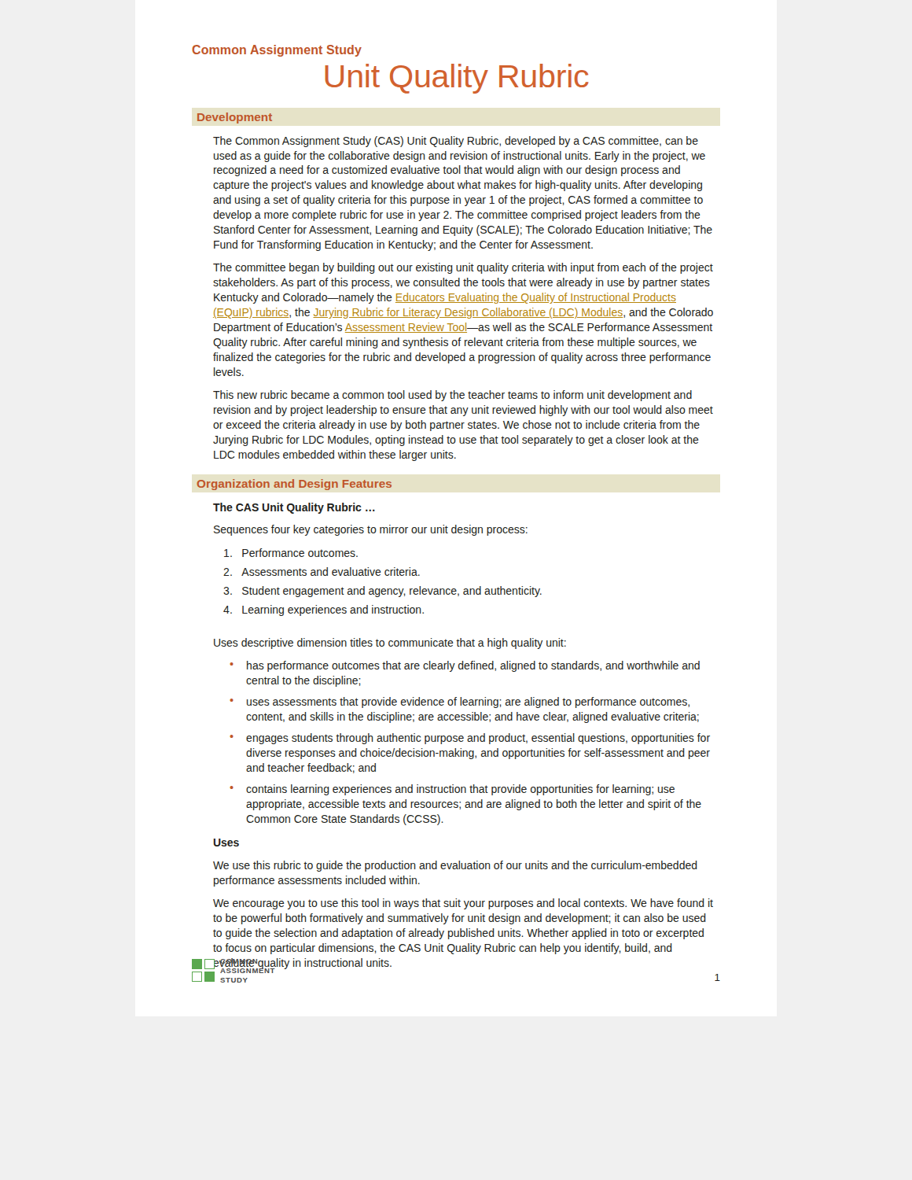Common Assignment Study
Unit Quality Rubric
Development
The Common Assignment Study (CAS) Unit Quality Rubric, developed by a CAS committee, can be used as a guide for the collaborative design and revision of instructional units. Early in the project, we recognized a need for a customized evaluative tool that would align with our design process and capture the project's values and knowledge about what makes for high-quality units. After developing and using a set of quality criteria for this purpose in year 1 of the project, CAS formed a committee to develop a more complete rubric for use in year 2. The committee comprised project leaders from the Stanford Center for Assessment, Learning and Equity (SCALE); The Colorado Education Initiative; The Fund for Transforming Education in Kentucky; and the Center for Assessment.
The committee began by building out our existing unit quality criteria with input from each of the project stakeholders. As part of this process, we consulted the tools that were already in use by partner states Kentucky and Colorado—namely the Educators Evaluating the Quality of Instructional Products (EQuIP) rubrics, the Jurying Rubric for Literacy Design Collaborative (LDC) Modules, and the Colorado Department of Education’s Assessment Review Tool—as well as the SCALE Performance Assessment Quality rubric. After careful mining and synthesis of relevant criteria from these multiple sources, we finalized the categories for the rubric and developed a progression of quality across three performance levels.
This new rubric became a common tool used by the teacher teams to inform unit development and revision and by project leadership to ensure that any unit reviewed highly with our tool would also meet or exceed the criteria already in use by both partner states. We chose not to include criteria from the Jurying Rubric for LDC Modules, opting instead to use that tool separately to get a closer look at the LDC modules embedded within these larger units.
Organization and Design Features
The CAS Unit Quality Rubric …
Sequences four key categories to mirror our unit design process:
Performance outcomes.
Assessments and evaluative criteria.
Student engagement and agency, relevance, and authenticity.
Learning experiences and instruction.
Uses descriptive dimension titles to communicate that a high quality unit:
has performance outcomes that are clearly defined, aligned to standards, and worthwhile and central to the discipline;
uses assessments that provide evidence of learning; are aligned to performance outcomes, content, and skills in the discipline; are accessible; and have clear, aligned evaluative criteria;
engages students through authentic purpose and product, essential questions, opportunities for diverse responses and choice/decision-making, and opportunities for self-assessment and peer and teacher feedback; and
contains learning experiences and instruction that provide opportunities for learning; use appropriate, accessible texts and resources; and are aligned to both the letter and spirit of the Common Core State Standards (CCSS).
Uses
We use this rubric to guide the production and evaluation of our units and the curriculum-embedded performance assessments included within.
We encourage you to use this tool in ways that suit your purposes and local contexts. We have found it to be powerful both formatively and summatively for unit design and development; it can also be used to guide the selection and adaptation of already published units. Whether applied in toto or excerpted to focus on particular dimensions, the CAS Unit Quality Rubric can help you identify, build, and evaluate quality in instructional units.
Common
Assignment
Study
1